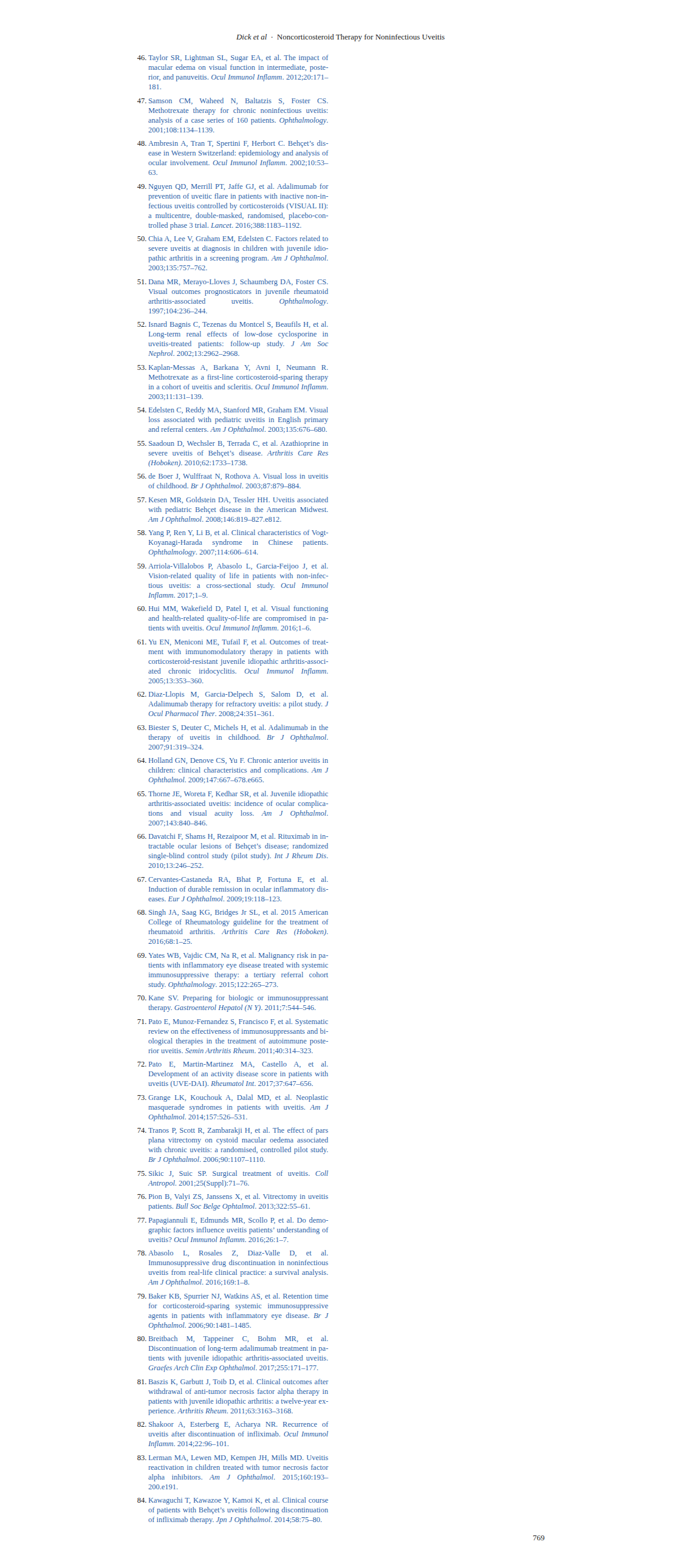Dick et al·Noncorticosteroid Therapy for Noninfectious Uveitis
46 Taylor SR, Lightman SL, Sugar EA, et al. The impact of macular edema on visual function in intermediate, posterior, and panuveitis. Ocul Immunol Inflamm. 2012;20:171–181.
47 Samson CM, Waheed N, Baltatzis S, Foster CS. Methotrexate therapy for chronic noninfectious uveitis: analysis of a case series of 160 patients. Ophthalmology. 2001;108:1134–1139.
48 Ambresin A, Tran T, Spertini F, Herbort C. Behçet’s disease in Western Switzerland: epidemiology and analysis of ocular involvement. Ocul Immunol Inflamm. 2002;10:53–63.
49 Nguyen QD, Merrill PT, Jaffe GJ, et al. Adalimumab for prevention of uveitic flare in patients with inactive non-infectious uveitis controlled by corticosteroids (VISUAL II): a multicentre, double-masked, randomised, placebo-controlled phase 3 trial. Lancet. 2016;388:1183–1192.
50 Chia A, Lee V, Graham EM, Edelsten C. Factors related to severe uveitis at diagnosis in children with juvenile idiopathic arthritis in a screening program. Am J Ophthalmol. 2003;135:757–762.
51 Dana MR, Merayo-Lloves J, Schaumberg DA, Foster CS. Visual outcomes prognosticators in juvenile rheumatoid arthritis-associated uveitis. Ophthalmology. 1997;104:236–244.
52 Isnard Bagnis C, Tezenas du Montcel S, Beaufils H, et al. Long-term renal effects of low-dose cyclosporine in uveitis-treated patients: follow-up study. J Am Soc Nephrol. 2002;13:2962–2968.
53 Kaplan-Messas A, Barkana Y, Avni I, Neumann R. Methotrexate as a first-line corticosteroid-sparing therapy in a cohort of uveitis and scleritis. Ocul Immunol Inflamm. 2003;11:131–139.
54 Edelsten C, Reddy MA, Stanford MR, Graham EM. Visual loss associated with pediatric uveitis in English primary and referral centers. Am J Ophthalmol. 2003;135:676–680.
55 Saadoun D, Wechsler B, Terrada C, et al. Azathioprine in severe uveitis of Behçet’s disease. Arthritis Care Res (Hoboken). 2010;62:1733–1738.
56 de Boer J, Wulffraat N, Rothova A. Visual loss in uveitis of childhood. Br J Ophthalmol. 2003;87:879–884.
57 Kesen MR, Goldstein DA, Tessler HH. Uveitis associated with pediatric Behçet disease in the American Midwest. Am J Ophthalmol. 2008;146:819–827.e812.
58 Yang P, Ren Y, Li B, et al. Clinical characteristics of Vogt-Koyanagi-Harada syndrome in Chinese patients. Ophthalmology. 2007;114:606–614.
59 Arriola-Villalobos P, Abasolo L, Garcia-Feijoo J, et al. Vision-related quality of life in patients with non-infectious uveitis: a cross-sectional study. Ocul Immunol Inflamm. 2017;1–9.
60 Hui MM, Wakefield D, Patel I, et al. Visual functioning and health-related quality-of-life are compromised in patients with uveitis. Ocul Immunol Inflamm. 2016;1–6.
61 Yu EN, Meniconi ME, Tufail F, et al. Outcomes of treatment with immunomodulatory therapy in patients with corticosteroid-resistant juvenile idiopathic arthritis-associated chronic iridocyclitis. Ocul Immunol Inflamm. 2005;13:353–360.
62 Diaz-Llopis M, Garcia-Delpech S, Salom D, et al. Adalimumab therapy for refractory uveitis: a pilot study. J Ocul Pharmacol Ther. 2008;24:351–361.
63 Biester S, Deuter C, Michels H, et al. Adalimumab in the therapy of uveitis in childhood. Br J Ophthalmol. 2007;91:319–324.
64 Holland GN, Denove CS, Yu F. Chronic anterior uveitis in children: clinical characteristics and complications. Am J Ophthalmol. 2009;147:667–678.e665.
65 Thorne JE, Woreta F, Kedhar SR, et al. Juvenile idiopathic arthritis-associated uveitis: incidence of ocular complications and visual acuity loss. Am J Ophthalmol. 2007;143:840–846.
66 Davatchi F, Shams H, Rezaipoor M, et al. Rituximab in intractable ocular lesions of Behçet’s disease; randomized single-blind control study (pilot study). Int J Rheum Dis. 2010;13:246–252.
67 Cervantes-Castaneda RA, Bhat P, Fortuna E, et al. Induction of durable remission in ocular inflammatory diseases. Eur J Ophthalmol. 2009;19:118–123.
68 Singh JA, Saag KG, Bridges Jr SL, et al. 2015 American College of Rheumatology guideline for the treatment of rheumatoid arthritis. Arthritis Care Res (Hoboken). 2016;68:1–25.
69 Yates WB, Vajdic CM, Na R, et al. Malignancy risk in patients with inflammatory eye disease treated with systemic immunosuppressive therapy: a tertiary referral cohort study. Ophthalmology. 2015;122:265–273.
70 Kane SV. Preparing for biologic or immunosuppressant therapy. Gastroenterol Hepatol (N Y). 2011;7:544–546.
71 Pato E, Munoz-Fernandez S, Francisco F, et al. Systematic review on the effectiveness of immunosuppressants and biological therapies in the treatment of autoimmune posterior uveitis. Semin Arthritis Rheum. 2011;40:314–323.
72 Pato E, Martin-Martinez MA, Castello A, et al. Development of an activity disease score in patients with uveitis (UVE-DAI). Rheumatol Int. 2017;37:647–656.
73 Grange LK, Kouchouk A, Dalal MD, et al. Neoplastic masquerade syndromes in patients with uveitis. Am J Ophthalmol. 2014;157:526–531.
74 Tranos P, Scott R, Zambarakji H, et al. The effect of pars plana vitrectomy on cystoid macular oedema associated with chronic uveitis: a randomised, controlled pilot study. Br J Ophthalmol. 2006;90:1107–1110.
75 Sikic J, Suic SP. Surgical treatment of uveitis. Coll Antropol. 2001;25(Suppl):71–76.
76 Pion B, Valyi ZS, Janssens X, et al. Vitrectomy in uveitis patients. Bull Soc Belge Ophtalmol. 2013;322:55–61.
77 Papagiannuli E, Edmunds MR, Scollo P, et al. Do demographic factors influence uveitis patients’ understanding of uveitis? Ocul Immunol Inflamm. 2016;26:1–7.
78 Abasolo L, Rosales Z, Diaz-Valle D, et al. Immunosuppressive drug discontinuation in noninfectious uveitis from real-life clinical practice: a survival analysis. Am J Ophthalmol. 2016;169:1–8.
79 Baker KB, Spurrier NJ, Watkins AS, et al. Retention time for corticosteroid-sparing systemic immunosuppressive agents in patients with inflammatory eye disease. Br J Ophthalmol. 2006;90:1481–1485.
80 Breitbach M, Tappeiner C, Bohm MR, et al. Discontinuation of long-term adalimumab treatment in patients with juvenile idiopathic arthritis-associated uveitis. Graefes Arch Clin Exp Ophthalmol. 2017;255:171–177.
81 Baszis K, Garbutt J, Toib D, et al. Clinical outcomes after withdrawal of anti-tumor necrosis factor alpha therapy in patients with juvenile idiopathic arthritis: a twelve-year experience. Arthritis Rheum. 2011;63:3163–3168.
82 Shakoor A, Esterberg E, Acharya NR. Recurrence of uveitis after discontinuation of infliximab. Ocul Immunol Inflamm. 2014;22:96–101.
83 Lerman MA, Lewen MD, Kempen JH, Mills MD. Uveitis reactivation in children treated with tumor necrosis factor alpha inhibitors. Am J Ophthalmol. 2015;160:193–200.e191.
84 Kawaguchi T, Kawazoe Y, Kamoi K, et al. Clinical course of patients with Behçet’s uveitis following discontinuation of infliximab therapy. Jpn J Ophthalmol. 2014;58:75–80.
769